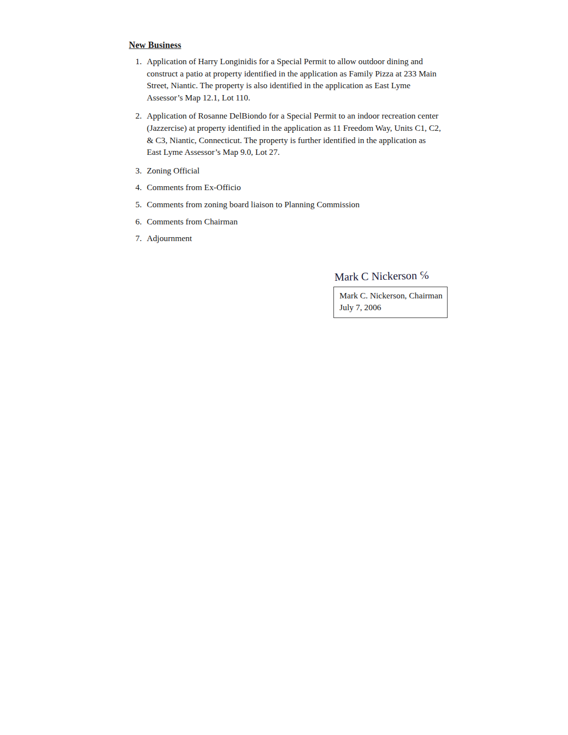New Business
Application of Harry Longinidis for a Special Permit to allow outdoor dining and construct a patio at property identified in the application as Family Pizza at 233 Main Street, Niantic. The property is also identified in the application as East Lyme Assessor’s Map 12.1, Lot 110.
Application of Rosanne DelBiondo for a Special Permit to an indoor recreation center (Jazzercise) at property identified in the application as 11 Freedom Way, Units C1, C2, & C3, Niantic, Connecticut. The property is further identified in the application as East Lyme Assessor’s Map 9.0, Lot 27.
Zoning Official
Comments from Ex-Officio
Comments from zoning board liaison to Planning Commission
Comments from Chairman
Adjournment
Mark C Nickerson ℅
Mark C. Nickerson, Chairman
July 7, 2006